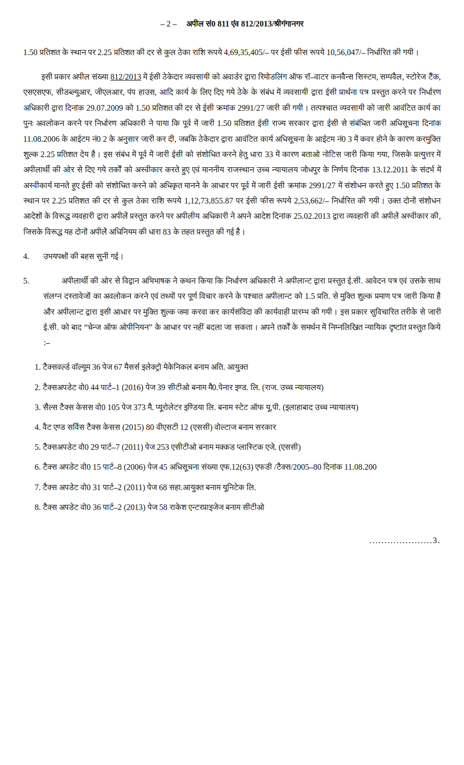– 2 – अपील सं0 811 एंव 812/2013/श्रीगंगानगर
1.50 प्रतिशत के स्थान पर 2.25 प्रतिशत की दर से कुल ठेका राशि रूपये 4,69,35,405/– पर ईसी फीस रूपये 10,56,047/– निर्धारित की गयी।
इसी प्रकार अपील संख्या 812/2013 में ईसी ठेकेदार व्यवसायी को अवार्डर द्वारा रिमोडलिंग ऑफ रॉ–वाटर कनवैन्स सिस्टम, सम्पवैल, स्टोरेज टैंक, एसएसएफ, सीडब्ल्यूआर, जीएलआर, पंप हाउस, आदि कार्य के लिए दिए गये ठेके के संबंध में व्यवसायी द्वारा ईसी प्रार्थना पत्र प्रस्तुत करने पर निर्धारण अधिकारी द्वारा दिनांक 29.07.2009 को 1.50 प्रतिशत की दर से ईसी क्रमांक 2991/27 जारी की गयी। तत्पश्चात व्यवसायी को जारी आवंटित कार्य का पुनः अवलोकन करने पर निर्धारण अधिकारी ने पाया कि पूर्व में जारी 1.50 प्रतिशत ईसी राज्य सरकार द्वारा ईसी से संबंधित जारी अधिसूचना दिनांक 11.08.2006 के आईटम नं0 2 के अनुसार जारी कर दी, जबकि ठेकेदार द्वारा आवंटित कार्य अधिसूचना के आईटम नं0 3 में कवर होने के कारण करमुक्ति शुल्क 2.25 प्रतिशत देय है। इस संबंध में पूर्व में जारी ईसी को संशोधित करने हेतु धारा 33 में कारण बताओ नोटिस जारी किया गया, जिसके प्रत्युत्तर में अपीलार्थी की ओर से दिए गये तर्कों को अस्वीकार करते हुए एवं माननीय राजस्थान उच्च न्यायालय जोधपुर के निर्णय दिनांक 13.12.2011 के संदर्भ में अस्वीकार्य मानते हुए ईसी को संशोधित करने को अधिकृत मानने के आधार पर पूर्व में जारी ईसी क्रमांक 2991/27 में संशोधन करते हुए 1.50 प्रतिशत के स्थान पर 2.25 प्रतिशत की दर से कुल ठेका राशि रूपये 1,12,73,855.87 पर ईसी फीस रूपये 2,53,662/– निर्धारित की गयी। उक्त दोनों संशोधन आदेशों के विरूद्ध व्यवहारी द्वारा अपीलें प्रस्तुत करने पर अपीलीय अधिकारी ने अपने आदेश दिनांक 25.02.2013 द्वारा व्यवहारी की अपीलें अस्वीकार की, जिसके विरूद्ध यह दोनों अपीलें अधिनियम की धारा 83 के तहत प्रस्तुत की गई है।
4. उभयपक्षों की बहस सुनी गई।
5. अपीलार्थी की ओर से विद्वान अभिभाषक ने कथन किया कि निर्धारण अधिकारी ने अपीलान्ट द्वारा प्रस्तुत ई.सी. आवेदन पत्र एवं उसके साथ संलग्न दस्तावेजों का अवलोकन करने एवं तथ्यों पर पूर्ण विचार करने के पश्चात अपीलान्ट को 1.5 प्रति. से मुक्ति शुल्क प्रमाण पत्र जारी किया है और अपीलान्ट द्वारा इसी आधार पर मुक्ति शुल्क जमा करवा कर कार्यसंविदा की कार्यवाही प्रारम्भ की गयी। इस प्रकार सुविचारित तरीके से जारी ई.सी. को बाद “चेन्ज ऑफ ओपीनियन” के आधार पर नहीं बदला जा सकता। अपने तर्कों के समर्थन में निम्नलिखित न्यायिक दृष्टांत प्रस्तुत किये :–
टैक्सवर्ल्ड वॉल्यूम 36 पेज 67 मैसर्स इलेक्ट्रो मेकेनिकल बनाम अति. आयुक्त
टैक्सअपडेट वो0 44 पार्ट–1 (2016) पेज 39 सीटीओ बनाम मै0.पेनार इण्ड. लि. (राज. उच्च न्यायालय)
सैल्स टैक्स केसस वो0 105 पेज 373 मै. प्यूरोलेटर इण्डिया लि. बनाम स्टेट ऑफ यू.पी. (इलाहाबाद उच्च न्यायालय)
वैट एण्ड सर्विस टैक्स केसस (2015) 80 वीएसटी 12 (एससी) वोल्टाज बनाम सरकार
टैक्सअपडेट वो0 29 पार्ट–7 (2011) पेज 253 एसीटीओ बनाम मक्कड प्लास्टिक एजे. (एससी)
टैक्स अपडेट वो0 15 पार्ट–8 (2006) पेज 45 अधिसूचना संख्या एफ.12(63) एफडी /टैक्स/2005–80 दिनांक 11.08.200
टैक्स अपडेट वो0 31 पार्ट–2 (2011) पेज 68 सहा.आयुक्त बनाम यूनिटेक लि.
टैक्स अपडेट वो0 36 पार्ट–2 (2013) पेज 58 राकेश एन्टरप्राइजेज बनाम सीटीओ
.....................3.